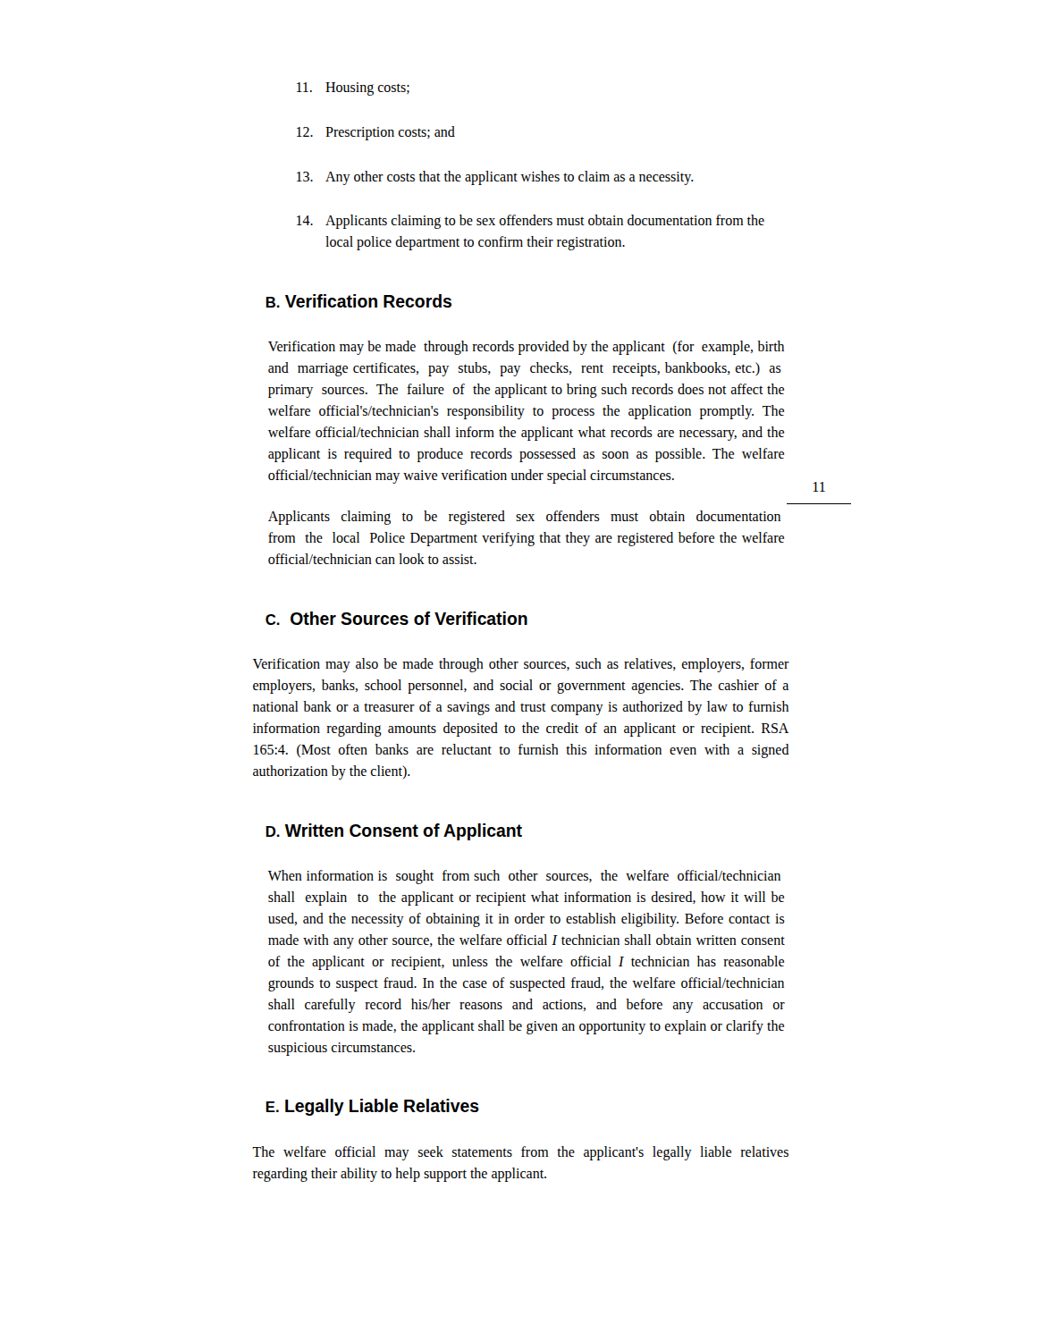11. Housing costs;
12. Prescription costs; and
13. Any other costs that the applicant wishes to claim as a necessity.
14. Applicants claiming to be sex offenders must obtain documentation from the local police department to confirm their registration.
B. Verification Records
Verification may be made through records provided by the applicant (for example, birth and marriage certificates, pay stubs, pay checks, rent receipts, bankbooks, etc.) as primary sources. The failure of the applicant to bring such records does not affect the welfare official's/technician's responsibility to process the application promptly. The welfare official/technician shall inform the applicant what records are necessary, and the applicant is required to produce records possessed as soon as possible. The welfare official/technician may waive verification under special circumstances.
Applicants claiming to be registered sex offenders must obtain documentation from the local Police Department verifying that they are registered before the welfare official/technician can look to assist.
C. Other Sources of Verification
Verification may also be made through other sources, such as relatives, employers, former employers, banks, school personnel, and social or government agencies. The cashier of a national bank or a treasurer of a savings and trust company is authorized by law to furnish information regarding amounts deposited to the credit of an applicant or recipient. RSA 165:4. (Most often banks are reluctant to furnish this information even with a signed authorization by the client).
D. Written Consent of Applicant
When information is sought from such other sources, the welfare official/technician shall explain to the applicant or recipient what information is desired, how it will be used, and the necessity of obtaining it in order to establish eligibility. Before contact is made with any other source, the welfare official I technician shall obtain written consent of the applicant or recipient, unless the welfare official I technician has reasonable grounds to suspect fraud. In the case of suspected fraud, the welfare official/technician shall carefully record his/her reasons and actions, and before any accusation or confrontation is made, the applicant shall be given an opportunity to explain or clarify the suspicious circumstances.
E. Legally Liable Relatives
The welfare official may seek statements from the applicant's legally liable relatives regarding their ability to help support the applicant.
11